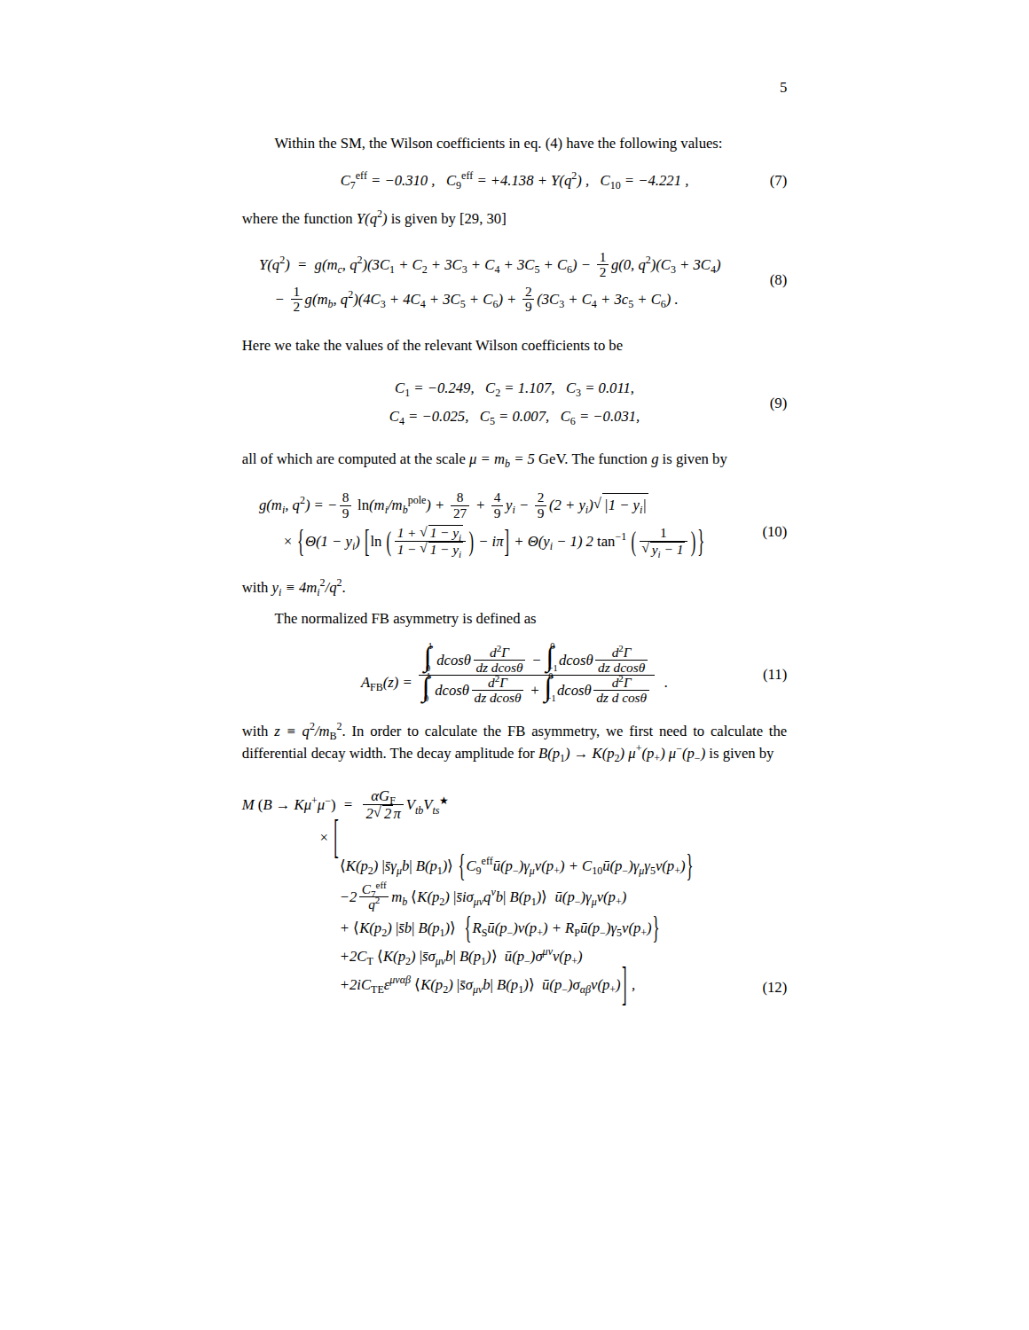5
Within the SM, the Wilson coefficients in eq. (4) have the following values:
C7eff = −0.310 , C9eff = +4.138 + Y(q2) , C10 = −4.221 ,
(7)
where the function Y(q2) is given by [29, 30]
Y(q2) = g(mc, q2)(3C1 + C2 + 3C3 + C4 + 3C5 + C6) − 12g(0, q2)(C3 + 3C4)
− 12g(mb, q2)(4C3 + 4C4 + 3C5 + C6) + 29(3C3 + C4 + 3c5 + C6) .
(8)
Here we take the values of the relevant Wilson coefficients to be
C1 = −0.249, C2 = 1.107, C3 = 0.011,
C4 = −0.025, C5 = 0.007, C6 = −0.031,
(9)
all of which are computed at the scale μ = mb = 5 GeV. The function g is given by
g(mi, q2) = −89 ln(mi/mbpole) + 827 + 49yi − 29(2 + yi)|1 − yi|
× {Θ(1 − yi) [ln (1 + 1 − yi 1 − 1 − yi) − iπ] + Θ(yi − 1) 2 tan−1 (1 yi − 1)}
(10)
with yi ≡ 4mi2/q2.
The normalized FB asymmetry is defined as
AFB(z) = ∫10dcosθd2Γ dz dcosθ − ∫0−1dcosθd2Γ dz dcosθ ∫10dcosθd2Γ dz dcosθ + ∫0−1dcosθd2Γ dz d cosθ .
(11)
with z ≡ q2/mB2. In order to calculate the FB asymmetry, we first need to calculate the differential decay width. The decay amplitude for B(p1) → K(p2) μ+(p+) μ−(p−) is given by
M (B → Kμ+μ−) = αGF 22π VtbVts★
× [
⟨K(p2) |s̄γμb| B(p1)⟩ {C9effū(p−)γμv(p+) + C10ū(p−)γμγ5v(p+)}
−2C7eff q2mb ⟨K(p2) |s̄iσμνqνb| B(p1)⟩ ū(p−)γμv(p+)
+ ⟨K(p2) |s̄b| B(p1)⟩ {RSū(p−)v(p+) + RPū(p−)γ5v(p+)}
+2CT ⟨K(p2) |s̄σμνb| B(p1)⟩ ū(p−)σμνv(p+)
+2iCTEεμναβ ⟨K(p2) |s̄σμνb| B(p1)⟩ ū(p−)σαβv(p+)] ,
(12)